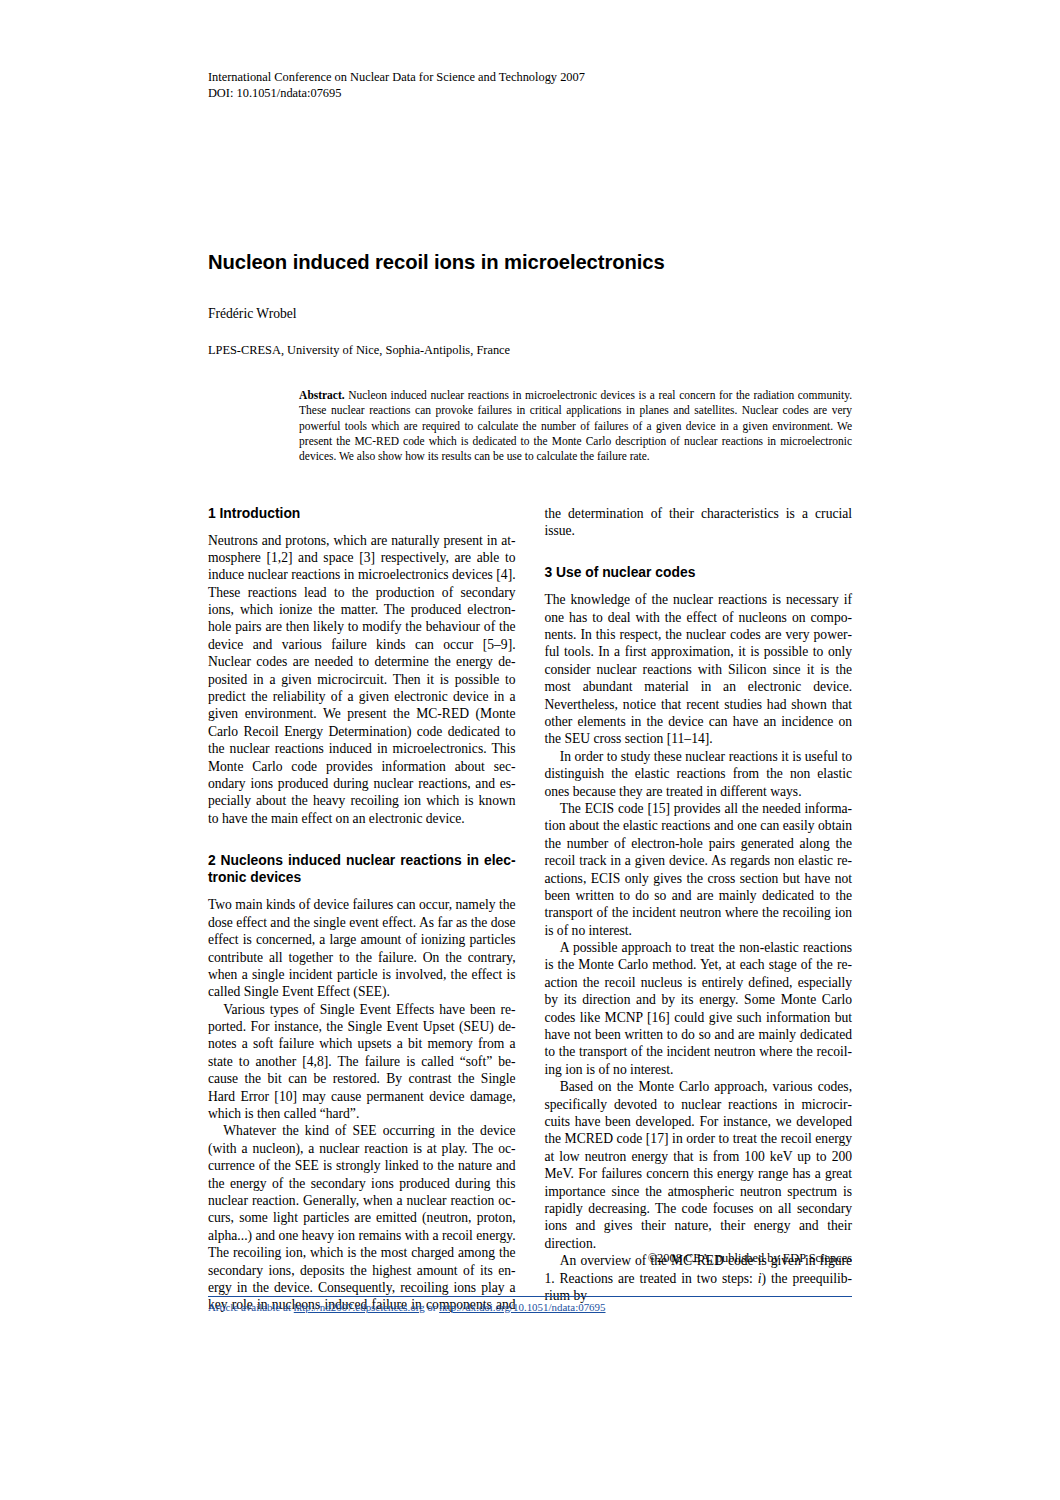International Conference on Nuclear Data for Science and Technology 2007
DOI: 10.1051/ndata:07695
Nucleon induced recoil ions in microelectronics
Frédéric Wrobel
LPES-CRESA, University of Nice, Sophia-Antipolis, France
Abstract. Nucleon induced nuclear reactions in microelectronic devices is a real concern for the radiation community. These nuclear reactions can provoke failures in critical applications in planes and satellites. Nuclear codes are very powerful tools which are required to calculate the number of failures of a given device in a given environment. We present the MC-RED code which is dedicated to the Monte Carlo description of nuclear reactions in microelectronic devices. We also show how its results can be use to calculate the failure rate.
1 Introduction
Neutrons and protons, which are naturally present in atmosphere [1,2] and space [3] respectively, are able to induce nuclear reactions in microelectronics devices [4]. These reactions lead to the production of secondary ions, which ionize the matter. The produced electron-hole pairs are then likely to modify the behaviour of the device and various failure kinds can occur [5–9]. Nuclear codes are needed to determine the energy deposited in a given microcircuit. Then it is possible to predict the reliability of a given electronic device in a given environment. We present the MC-RED (Monte Carlo Recoil Energy Determination) code dedicated to the nuclear reactions induced in microelectronics. This Monte Carlo code provides information about secondary ions produced during nuclear reactions, and especially about the heavy recoiling ion which is known to have the main effect on an electronic device.
2 Nucleons induced nuclear reactions in electronic devices
Two main kinds of device failures can occur, namely the dose effect and the single event effect. As far as the dose effect is concerned, a large amount of ionizing particles contribute all together to the failure. On the contrary, when a single incident particle is involved, the effect is called Single Event Effect (SEE).
Various types of Single Event Effects have been reported. For instance, the Single Event Upset (SEU) denotes a soft failure which upsets a bit memory from a state to another [4,8]. The failure is called “soft” because the bit can be restored. By contrast the Single Hard Error [10] may cause permanent device damage, which is then called “hard”.
Whatever the kind of SEE occurring in the device (with a nucleon), a nuclear reaction is at play. The occurrence of the SEE is strongly linked to the nature and the energy of the secondary ions produced during this nuclear reaction. Generally, when a nuclear reaction occurs, some light particles are emitted (neutron, proton, alpha...) and one heavy ion remains with a recoil energy. The recoiling ion, which is the most charged among the secondary ions, deposits the highest amount of its energy in the device. Consequently, recoiling ions play a key role in nucleons induced failure in components and the determination of their characteristics is a crucial issue.
3 Use of nuclear codes
The knowledge of the nuclear reactions is necessary if one has to deal with the effect of nucleons on components. In this respect, the nuclear codes are very powerful tools. In a first approximation, it is possible to only consider nuclear reactions with Silicon since it is the most abundant material in an electronic device. Nevertheless, notice that recent studies had shown that other elements in the device can have an incidence on the SEU cross section [11–14].
In order to study these nuclear reactions it is useful to distinguish the elastic reactions from the non elastic ones because they are treated in different ways.
The ECIS code [15] provides all the needed information about the elastic reactions and one can easily obtain the number of electron-hole pairs generated along the recoil track in a given device. As regards non elastic reactions, ECIS only gives the cross section but have not been written to do so and are mainly dedicated to the transport of the incident neutron where the recoiling ion is of no interest.
A possible approach to treat the non-elastic reactions is the Monte Carlo method. Yet, at each stage of the reaction the recoil nucleus is entirely defined, especially by its direction and by its energy. Some Monte Carlo codes like MCNP [16] could give such information but have not been written to do so and are mainly dedicated to the transport of the incident neutron where the recoiling ion is of no interest.
Based on the Monte Carlo approach, various codes, specifically devoted to nuclear reactions in microcircuits have been developed. For instance, we developed the MCRED code [17] in order to treat the recoil energy at low neutron energy that is from 100 keV up to 200 MeV. For failures concern this energy range has a great importance since the atmospheric neutron spectrum is rapidly decreasing. The code focuses on all secondary ions and gives their nature, their energy and their direction.
An overview of the MC-RED code is given in figure 1. Reactions are treated in two steps: i) the preequilibrium by
©2008 CEA, published by EDP Sciences
Article available at http://nd2007.edpsciences.org or http://dx.doi.org/10.1051/ndata:07695